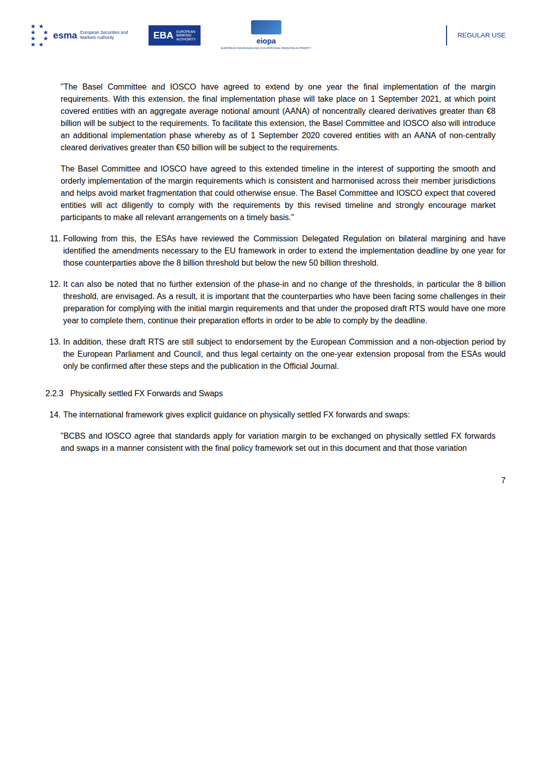★ ★
★ ★
★ ★
★ ★
esma European Securities and
Markets Authority
EBA EUROPEAN
BANKING
AUTHORITY
eiopa EUROPEAN INSURANCE AND OCCUPATIONAL PENSIONS AUTHORITY
REGULAR USE
"The Basel Committee and IOSCO have agreed to extend by one year the final implementation of the margin requirements. With this extension, the final implementation phase will take place on 1 September 2021, at which point covered entities with an aggregate average notional amount (AANA) of noncentrally cleared derivatives greater than €8 billion will be subject to the requirements. To facilitate this extension, the Basel Committee and IOSCO also will introduce an additional implementation phase whereby as of 1 September 2020 covered entities with an AANA of non-centrally cleared derivatives greater than €50 billion will be subject to the requirements.
The Basel Committee and IOSCO have agreed to this extended timeline in the interest of supporting the smooth and orderly implementation of the margin requirements which is consistent and harmonised across their member jurisdictions and helps avoid market fragmentation that could otherwise ensue. The Basel Committee and IOSCO expect that covered entities will act diligently to comply with the requirements by this revised timeline and strongly encourage market participants to make all relevant arrangements on a timely basis."
Following from this, the ESAs have reviewed the Commission Delegated Regulation on bilateral margining and have identified the amendments necessary to the EU framework in order to extend the implementation deadline by one year for those counterparties above the 8 billion threshold but below the new 50 billion threshold.
It can also be noted that no further extension of the phase-in and no change of the thresholds, in particular the 8 billion threshold, are envisaged. As a result, it is important that the counterparties who have been facing some challenges in their preparation for complying with the initial margin requirements and that under the proposed draft RTS would have one more year to complete them, continue their preparation efforts in order to be able to comply by the deadline.
In addition, these draft RTS are still subject to endorsement by the European Commission and a non-objection period by the European Parliament and Council, and thus legal certainty on the one-year extension proposal from the ESAs would only be confirmed after these steps and the publication in the Official Journal.
2.2.3 Physically settled FX Forwards and Swaps
The international framework gives explicit guidance on physically settled FX forwards and swaps:
"BCBS and IOSCO agree that standards apply for variation margin to be exchanged on physically settled FX forwards and swaps in a manner consistent with the final policy framework set out in this document and that those variation
7